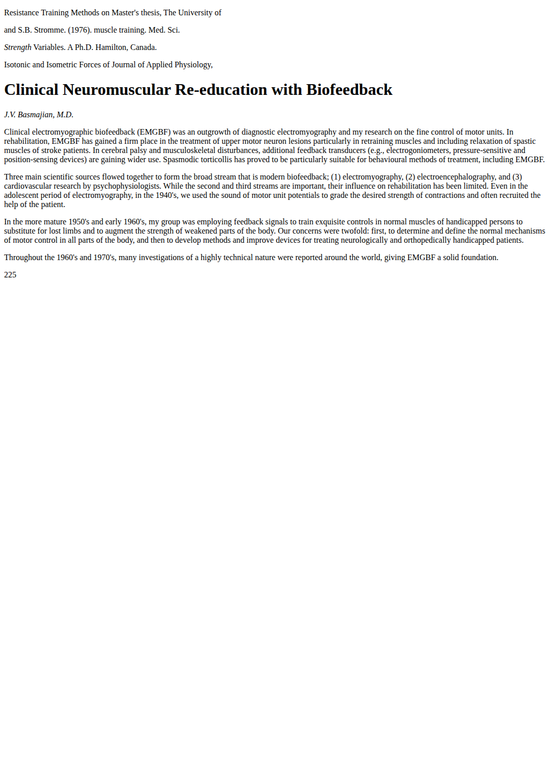Resistance Training Methods on Master's thesis, The University of
and S.B. Stromme. (1976). muscle training. Med. Sci.
Strength Variables. A Ph.D. Hamilton, Canada.
Isotonic and Isometric Forces of Journal of Applied Physiology,
Clinical Neuromuscular Re-education with Biofeedback
J.V. Basmajian, M.D.
Clinical electromyographic biofeedback (EMGBF) was an outgrowth of diagnostic electromyography and my research on the fine control of motor units. In rehabilitation, EMGBF has gained a firm place in the treatment of upper motor neuron lesions particularly in retraining muscles and including relaxation of spastic muscles of stroke patients. In cerebral palsy and musculoskeletal disturbances, additional feedback transducers (e.g., electrogoniometers, pressure-sensitive and position-sensing devices) are gaining wider use. Spasmodic torticollis has proved to be particularly suitable for behavioural methods of treatment, including EMGBF.
Three main scientific sources flowed together to form the broad stream that is modern biofeedback; (1) electromyography, (2) electroencephalography, and (3) cardiovascular research by psychophysiologists. While the second and third streams are important, their influence on rehabilitation has been limited. Even in the adolescent period of electromyography, in the 1940's, we used the sound of motor unit potentials to grade the desired strength of contractions and often recruited the help of the patient.
In the more mature 1950's and early 1960's, my group was employing feedback signals to train exquisite controls in normal muscles of handicapped persons to substitute for lost limbs and to augment the strength of weakened parts of the body. Our concerns were twofold: first, to determine and define the normal mechanisms of motor control in all parts of the body, and then to develop methods and improve devices for treating neurologically and orthopedically handicapped patients.
Throughout the 1960's and 1970's, many investigations of a highly technical nature were reported around the world, giving EMGBF a solid foundation.
225